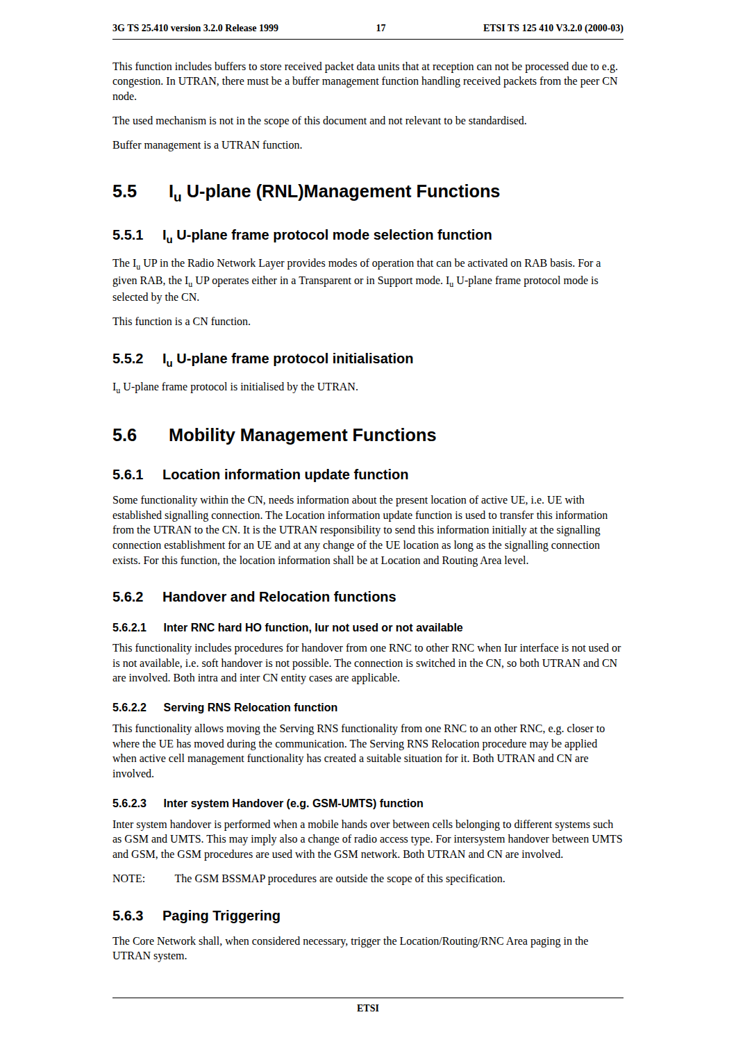3G TS 25.410 version 3.2.0 Release 1999
17
ETSI TS 125 410 V3.2.0 (2000-03)
This function includes buffers to store received packet data units that at reception can not be processed due to e.g. congestion. In UTRAN, there must be a buffer management function handling received packets from the peer CN node.
The used mechanism is not in the scope of this document and not relevant to be standardised.
Buffer management is a UTRAN function.
5.5 Iu U-plane (RNL)Management Functions
5.5.1 Iu U-plane frame protocol mode selection function
The Iu UP in the Radio Network Layer provides modes of operation that can be activated on RAB basis. For a given RAB, the Iu UP operates either in a Transparent or in Support mode. Iu U-plane frame protocol mode is selected by the CN.
This function is a CN function.
5.5.2 Iu U-plane frame protocol initialisation
Iu U-plane frame protocol is initialised by the UTRAN.
5.6 Mobility Management Functions
5.6.1 Location information update function
Some functionality within the CN, needs information about the present location of active UE, i.e. UE with established signalling connection. The Location information update function is used to transfer this information from the UTRAN to the CN. It is the UTRAN responsibility to send this information initially at the signalling connection establishment for an UE and at any change of the UE location as long as the signalling connection exists. For this function, the location information shall be at Location and Routing Area level.
5.6.2 Handover and Relocation functions
5.6.2.1 Inter RNC hard HO function, Iur not used or not available
This functionality includes procedures for handover from one RNC to other RNC when Iur interface is not used or is not available, i.e. soft handover is not possible. The connection is switched in the CN, so both UTRAN and CN are involved. Both intra and inter CN entity cases are applicable.
5.6.2.2 Serving RNS Relocation function
This functionality allows moving the Serving RNS functionality from one RNC to an other RNC, e.g. closer to where the UE has moved during the communication. The Serving RNS Relocation procedure may be applied when active cell management functionality has created a suitable situation for it. Both UTRAN and CN are involved.
5.6.2.3 Inter system Handover (e.g. GSM-UMTS) function
Inter system handover is performed when a mobile hands over between cells belonging to different systems such as GSM and UMTS. This may imply also a change of radio access type. For intersystem handover between UMTS and GSM, the GSM procedures are used with the GSM network. Both UTRAN and CN are involved.
NOTE: The GSM BSSMAP procedures are outside the scope of this specification.
5.6.3 Paging Triggering
The Core Network shall, when considered necessary, trigger the Location/Routing/RNC Area paging in the UTRAN system.
ETSI